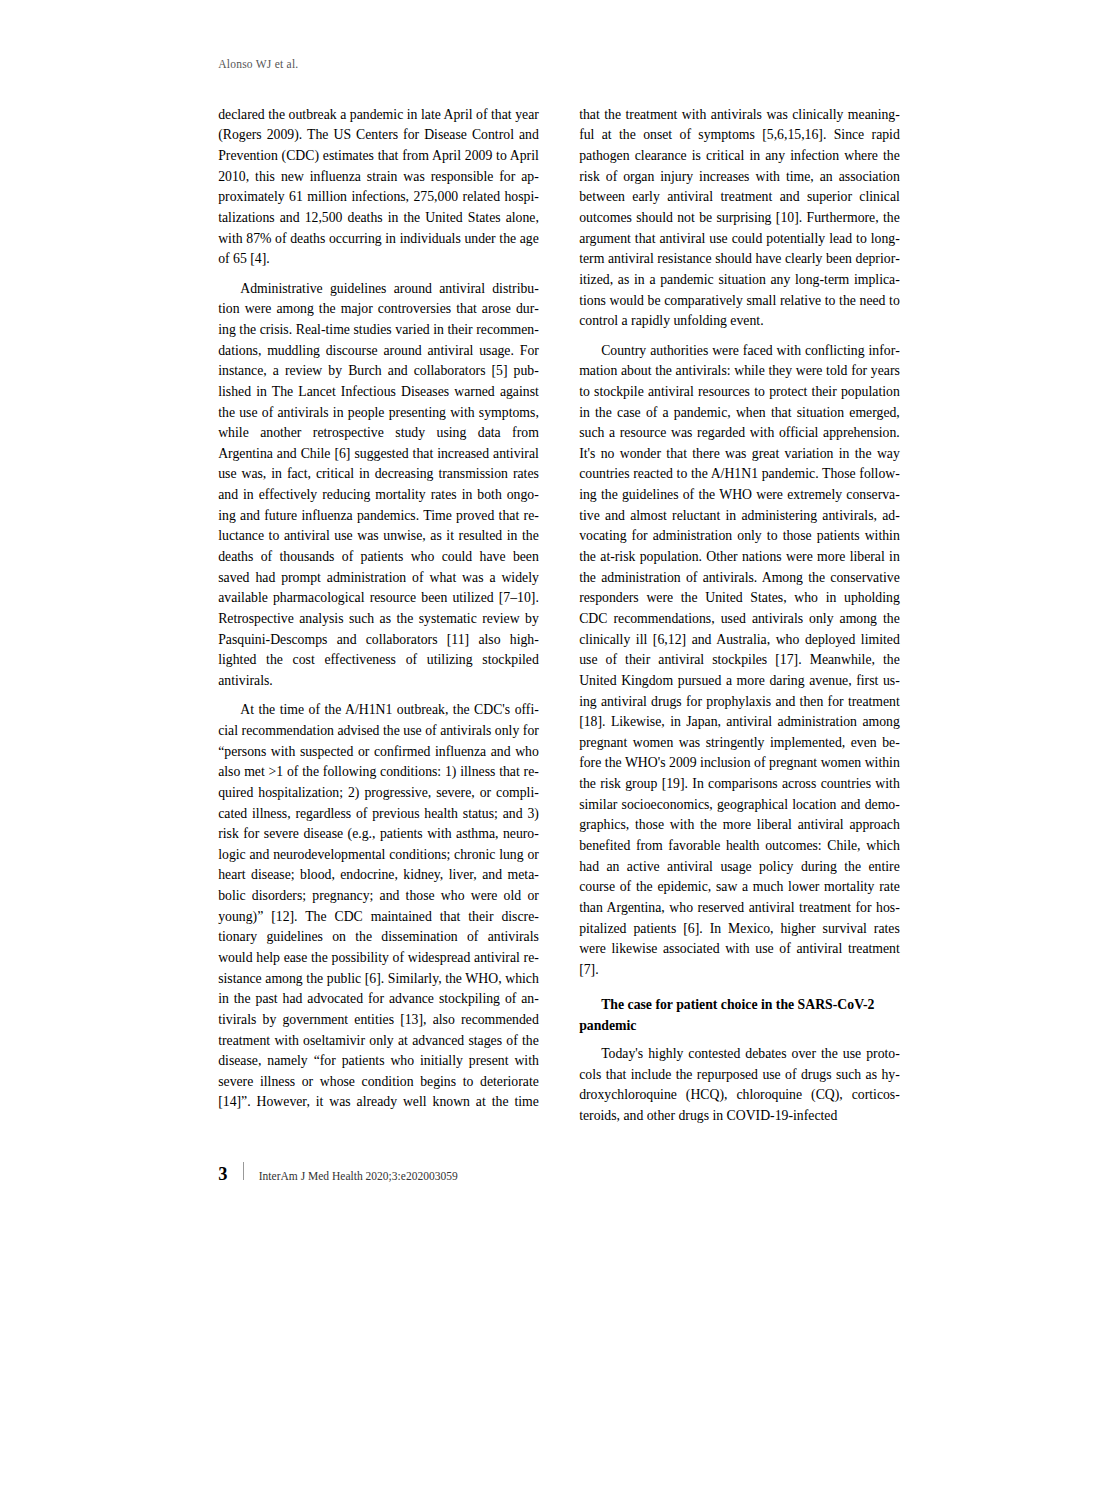Alonso WJ et al.
declared the outbreak a pandemic in late April of that year (Rogers 2009). The US Centers for Disease Control and Prevention (CDC) estimates that from April 2009 to April 2010, this new influenza strain was responsible for approximately 61 million infections, 275,000 related hospitalizations and 12,500 deaths in the United States alone, with 87% of deaths occurring in individuals under the age of 65 [4].
Administrative guidelines around antiviral distribution were among the major controversies that arose during the crisis. Real-time studies varied in their recommendations, muddling discourse around antiviral usage. For instance, a review by Burch and collaborators [5] published in The Lancet Infectious Diseases warned against the use of antivirals in people presenting with symptoms, while another retrospective study using data from Argentina and Chile [6] suggested that increased antiviral use was, in fact, critical in decreasing transmission rates and in effectively reducing mortality rates in both ongoing and future influenza pandemics. Time proved that reluctance to antiviral use was unwise, as it resulted in the deaths of thousands of patients who could have been saved had prompt administration of what was a widely available pharmacological resource been utilized [7–10]. Retrospective analysis such as the systematic review by Pasquini-Descomps and collaborators [11] also highlighted the cost effectiveness of utilizing stockpiled antivirals.
At the time of the A/H1N1 outbreak, the CDC's official recommendation advised the use of antivirals only for “persons with suspected or confirmed influenza and who also met >1 of the following conditions: 1) illness that required hospitalization; 2) progressive, severe, or complicated illness, regardless of previous health status; and 3) risk for severe disease (e.g., patients with asthma, neurologic and neurodevelopmental conditions; chronic lung or heart disease; blood, endocrine, kidney, liver, and metabolic disorders; pregnancy; and those who were old or young)” [12]. The CDC maintained that their discretionary guidelines on the dissemination of antivirals would help ease the possibility of widespread antiviral resistance among the public [6]. Similarly, the WHO, which in the past had advocated for advance stockpiling of antivirals by government entities [13], also recommended treatment with oseltamivir only at advanced stages of the disease, namely “for patients who initially present with severe illness or whose condition begins to deteriorate [14]”. However, it was already well known at the time that the treatment with antivirals was clinically meaningful at the onset of symptoms [5,6,15,16]. Since rapid pathogen clearance is critical in any infection where the risk of organ injury increases with time, an association between early antiviral treatment and superior clinical outcomes should not be surprising [10]. Furthermore, the argument that antiviral use could potentially lead to long-term antiviral resistance should have clearly been deprioritized, as in a pandemic situation any long-term implications would be comparatively small relative to the need to control a rapidly unfolding event.
Country authorities were faced with conflicting information about the antivirals: while they were told for years to stockpile antiviral resources to protect their population in the case of a pandemic, when that situation emerged, such a resource was regarded with official apprehension. It's no wonder that there was great variation in the way countries reacted to the A/H1N1 pandemic. Those following the guidelines of the WHO were extremely conservative and almost reluctant in administering antivirals, advocating for administration only to those patients within the at-risk population. Other nations were more liberal in the administration of antivirals. Among the conservative responders were the United States, who in upholding CDC recommendations, used antivirals only among the clinically ill [6,12] and Australia, who deployed limited use of their antiviral stockpiles [17]. Meanwhile, the United Kingdom pursued a more daring avenue, first using antiviral drugs for prophylaxis and then for treatment [18]. Likewise, in Japan, antiviral administration among pregnant women was stringently implemented, even before the WHO's 2009 inclusion of pregnant women within the risk group [19]. In comparisons across countries with similar socioeconomics, geographical location and demographics, those with the more liberal antiviral approach benefited from favorable health outcomes: Chile, which had an active antiviral usage policy during the entire course of the epidemic, saw a much lower mortality rate than Argentina, who reserved antiviral treatment for hospitalized patients [6]. In Mexico, higher survival rates were likewise associated with use of antiviral treatment [7].
The case for patient choice in the SARS-CoV-2 pandemic
Today's highly contested debates over the use protocols that include the repurposed use of drugs such as hydroxychloroquine (HCQ), chloroquine (CQ), corticosteroids, and other drugs in COVID-19-infected
3 InterAm J Med Health 2020;3:e202003059